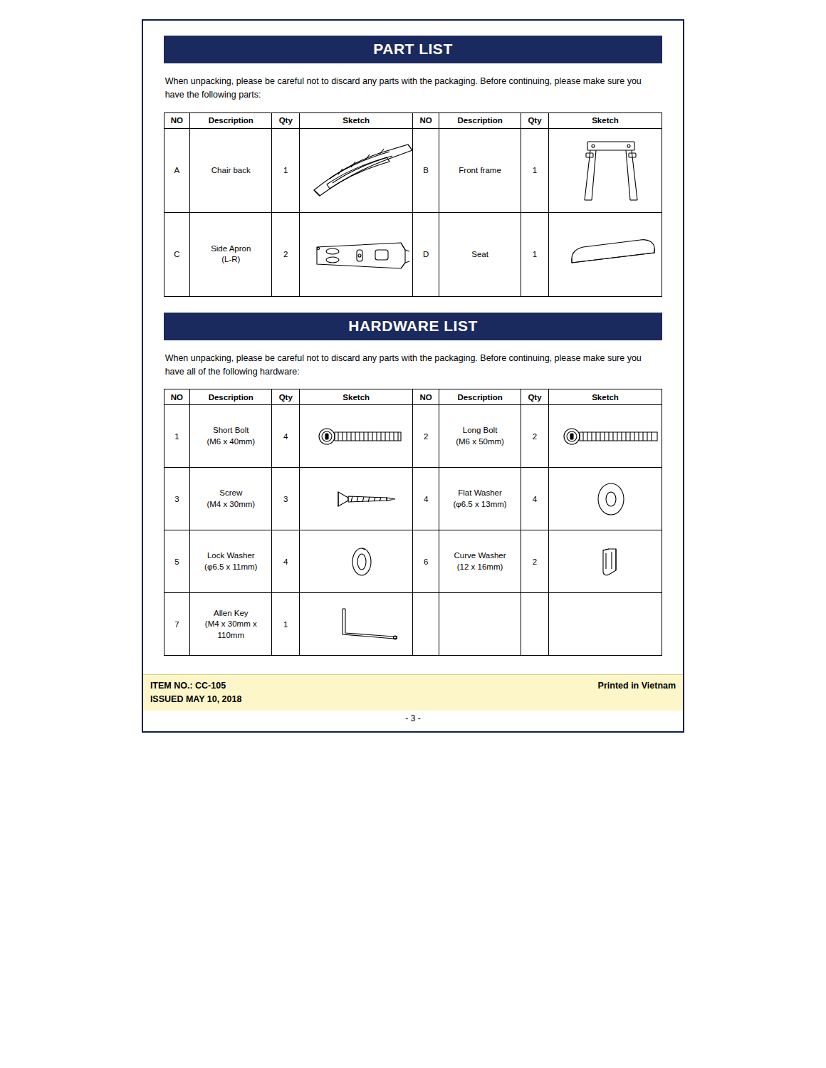PART LIST
When unpacking, please be careful not to discard any parts with the packaging. Before continuing, please make sure you have the following parts:
| NO | Description | Qty | Sketch | NO | Description | Qty | Sketch |
| --- | --- | --- | --- | --- | --- | --- | --- |
| A | Chair back | 1 | | B | Front frame | 1 | |
| C | Side Apron (L-R) | 2 | | D | Seat | 1 | |
HARDWARE LIST
When unpacking, please be careful not to discard any parts with the packaging. Before continuing, please make sure you have all of the following hardware:
| NO | Description | Qty | Sketch | NO | Description | Qty | Sketch |
| --- | --- | --- | --- | --- | --- | --- | --- |
| 1 | Short Bolt (M6 x 40mm) | 4 | | 2 | Long Bolt (M6 x 50mm) | 2 | |
| 3 | Screw (M4 x 30mm) | 3 | | 4 | Flat Washer (φ6.5 x 13mm) | 4 | |
| 5 | Lock Washer (φ6.5 x 11mm) | 4 | | 6 | Curve Washer (12 x 16mm) | 2 | |
| 7 | Allen Key (M4 x 30mm x 110mm | 1 | | | | | |
ITEM NO.: CC-105
ISSUED MAY 10, 2018
Printed in Vietnam
- 3 -